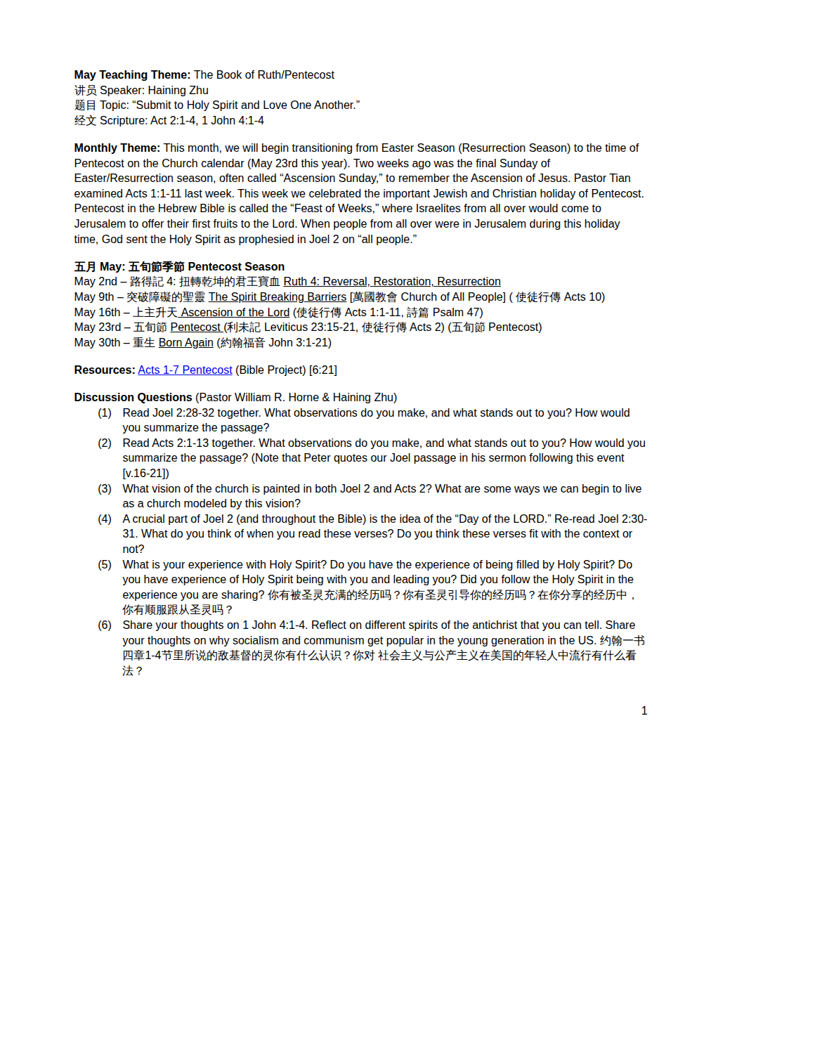May Teaching Theme: The Book of Ruth/Pentecost
讲员 Speaker: Haining Zhu
题目 Topic: “Submit to Holy Spirit and Love One Another.”
经文 Scripture: Act 2:1-4, 1 John 4:1-4
Monthly Theme: This month, we will begin transitioning from Easter Season (Resurrection Season) to the time of Pentecost on the Church calendar (May 23rd this year). Two weeks ago was the final Sunday of Easter/Resurrection season, often called “Ascension Sunday,” to remember the Ascension of Jesus. Pastor Tian examined Acts 1:1-11 last week. This week we celebrated the important Jewish and Christian holiday of Pentecost. Pentecost in the Hebrew Bible is called the “Feast of Weeks,” where Israelites from all over would come to Jerusalem to offer their first fruits to the Lord. When people from all over were in Jerusalem during this holiday time, God sent the Holy Spirit as prophesied in Joel 2 on “all people.”
五月 May: 五旬節季節 Pentecost Season
May 2nd – 路得記 4: 扭轉乾坤的君王寶血 Ruth 4: Reversal, Restoration, Resurrection
May 9th – 突破障礙的聖靈 The Spirit Breaking Barriers [萬國教會 Church of All People] ( 使徒行傳 Acts 10)
May 16th – 上主升天 Ascension of the Lord (使徒行傳 Acts 1:1-11, 詩篇 Psalm 47)
May 23rd – 五旬節 Pentecost (利未記 Leviticus 23:15-21, 使徒行傳 Acts 2) (五旬節 Pentecost)
May 30th – 重生 Born Again (約翰福音 John 3:1-21)
Resources: Acts 1-7 Pentecost (Bible Project) [6:21]
Discussion Questions (Pastor William R. Horne & Haining Zhu)
(1) Read Joel 2:28-32 together. What observations do you make, and what stands out to you? How would you summarize the passage?
(2) Read Acts 2:1-13 together. What observations do you make, and what stands out to you? How would you summarize the passage? (Note that Peter quotes our Joel passage in his sermon following this event [v.16-21])
(3) What vision of the church is painted in both Joel 2 and Acts 2? What are some ways we can begin to live as a church modeled by this vision?
(4) A crucial part of Joel 2 (and throughout the Bible) is the idea of the “Day of the LORD.” Re-read Joel 2:30-31. What do you think of when you read these verses? Do you think these verses fit with the context or not?
(5) What is your experience with Holy Spirit? Do you have the experience of being filled by Holy Spirit? Do you have experience of Holy Spirit being with you and leading you? Did you follow the Holy Spirit in the experience you are sharing? 你有被圣灵充满的经历吗？你有圣灵引导你的经历吗？在你分享的经历中，你有顺服跟从圣灵吗？
(6) Share your thoughts on 1 John 4:1-4. Reflect on different spirits of the antichrist that you can tell. Share your thoughts on why socialism and communism get popular in the young generation in the US. 约翰一书四章1-4节里所说的敌基督的灵你有什么认识？你对 社会主义与公产主义在美国的年轻人中流行有什么看法？
1